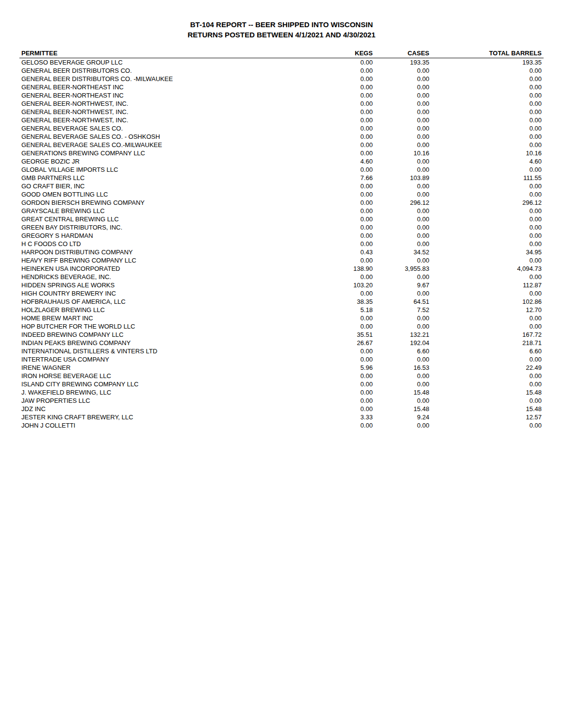BT-104 REPORT -- BEER SHIPPED INTO WISCONSIN
RETURNS POSTED BETWEEN 4/1/2021 AND 4/30/2021
| PERMITTEE | KEGS | CASES | TOTAL BARRELS |
| --- | --- | --- | --- |
| GELOSO BEVERAGE GROUP LLC | 0.00 | 193.35 | 193.35 |
| GENERAL BEER DISTRIBUTORS CO. | 0.00 | 0.00 | 0.00 |
| GENERAL BEER DISTRIBUTORS CO. -MILWAUKEE | 0.00 | 0.00 | 0.00 |
| GENERAL BEER-NORTHEAST INC | 0.00 | 0.00 | 0.00 |
| GENERAL BEER-NORTHEAST INC | 0.00 | 0.00 | 0.00 |
| GENERAL BEER-NORTHWEST, INC. | 0.00 | 0.00 | 0.00 |
| GENERAL BEER-NORTHWEST, INC. | 0.00 | 0.00 | 0.00 |
| GENERAL BEER-NORTHWEST, INC. | 0.00 | 0.00 | 0.00 |
| GENERAL BEVERAGE SALES CO. | 0.00 | 0.00 | 0.00 |
| GENERAL BEVERAGE SALES CO. - OSHKOSH | 0.00 | 0.00 | 0.00 |
| GENERAL BEVERAGE SALES CO.-MILWAUKEE | 0.00 | 0.00 | 0.00 |
| GENERATIONS BREWING COMPANY LLC | 0.00 | 10.16 | 10.16 |
| GEORGE BOZIC JR | 4.60 | 0.00 | 4.60 |
| GLOBAL VILLAGE IMPORTS LLC | 0.00 | 0.00 | 0.00 |
| GMB PARTNERS LLC | 7.66 | 103.89 | 111.55 |
| GO CRAFT BIER, INC | 0.00 | 0.00 | 0.00 |
| GOOD OMEN BOTTLING LLC | 0.00 | 0.00 | 0.00 |
| GORDON BIERSCH BREWING COMPANY | 0.00 | 296.12 | 296.12 |
| GRAYSCALE BREWING LLC | 0.00 | 0.00 | 0.00 |
| GREAT CENTRAL BREWING LLC | 0.00 | 0.00 | 0.00 |
| GREEN BAY DISTRIBUTORS, INC. | 0.00 | 0.00 | 0.00 |
| GREGORY S HARDMAN | 0.00 | 0.00 | 0.00 |
| H C FOODS CO LTD | 0.00 | 0.00 | 0.00 |
| HARPOON DISTRIBUTING COMPANY | 0.43 | 34.52 | 34.95 |
| HEAVY RIFF BREWING COMPANY LLC | 0.00 | 0.00 | 0.00 |
| HEINEKEN USA INCORPORATED | 138.90 | 3,955.83 | 4,094.73 |
| HENDRICKS BEVERAGE, INC. | 0.00 | 0.00 | 0.00 |
| HIDDEN SPRINGS ALE WORKS | 103.20 | 9.67 | 112.87 |
| HIGH COUNTRY BREWERY INC | 0.00 | 0.00 | 0.00 |
| HOFBRAUHAUS OF AMERICA, LLC | 38.35 | 64.51 | 102.86 |
| HOLZLAGER BREWING LLC | 5.18 | 7.52 | 12.70 |
| HOME BREW MART INC | 0.00 | 0.00 | 0.00 |
| HOP BUTCHER FOR THE WORLD LLC | 0.00 | 0.00 | 0.00 |
| INDEED BREWING COMPANY LLC | 35.51 | 132.21 | 167.72 |
| INDIAN PEAKS BREWING COMPANY | 26.67 | 192.04 | 218.71 |
| INTERNATIONAL DISTILLERS & VINTERS LTD | 0.00 | 6.60 | 6.60 |
| INTERTRADE USA COMPANY | 0.00 | 0.00 | 0.00 |
| IRENE WAGNER | 5.96 | 16.53 | 22.49 |
| IRON HORSE BEVERAGE LLC | 0.00 | 0.00 | 0.00 |
| ISLAND CITY BREWING COMPANY LLC | 0.00 | 0.00 | 0.00 |
| J. WAKEFIELD BREWING, LLC | 0.00 | 15.48 | 15.48 |
| JAW PROPERTIES LLC | 0.00 | 0.00 | 0.00 |
| JDZ INC | 0.00 | 15.48 | 15.48 |
| JESTER KING CRAFT BREWERY, LLC | 3.33 | 9.24 | 12.57 |
| JOHN J COLLETTI | 0.00 | 0.00 | 0.00 |